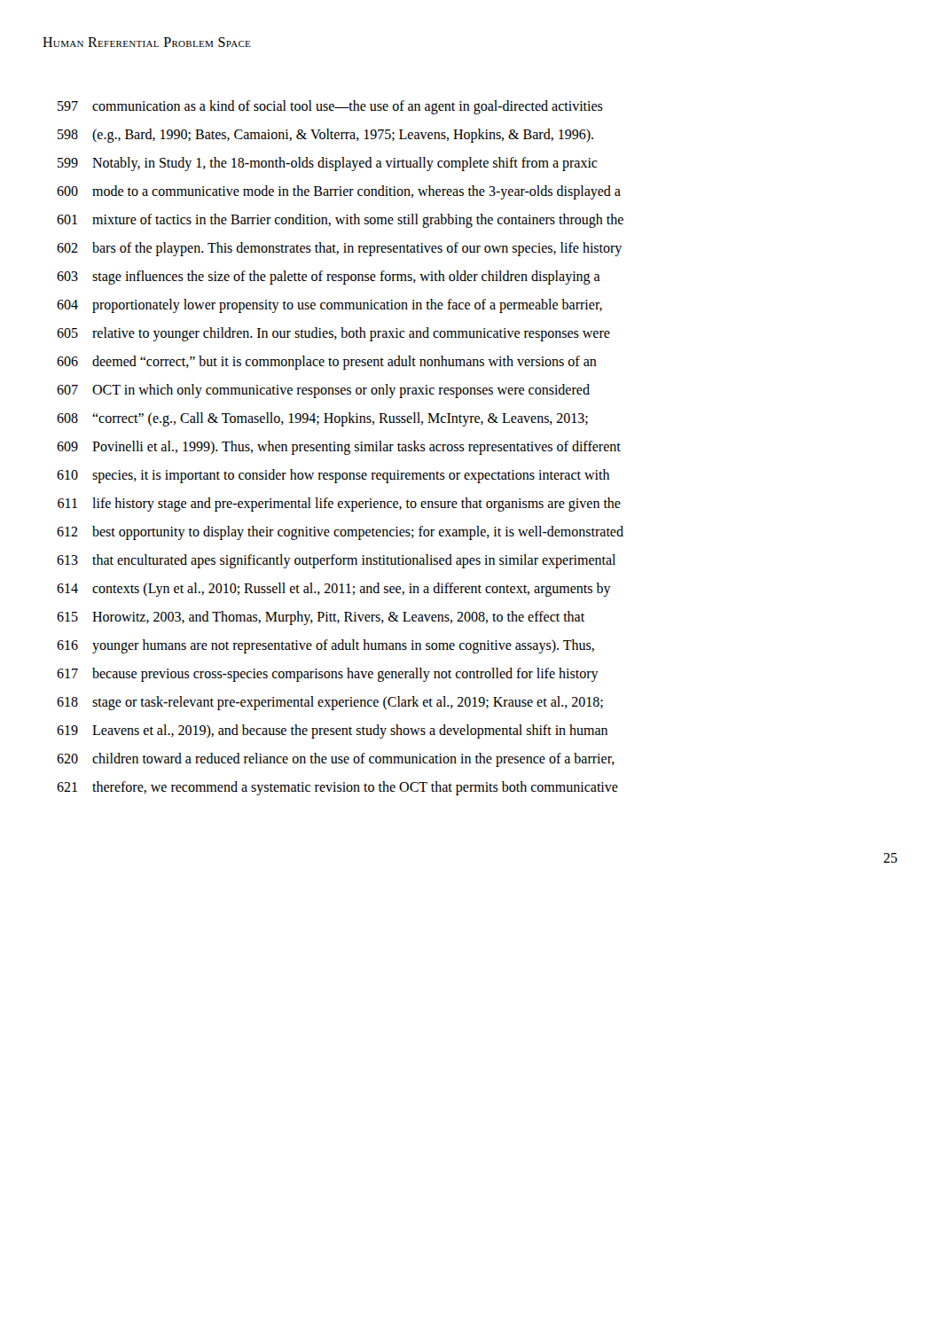Human Referential Problem Space
communication as a kind of social tool use—the use of an agent in goal-directed activities (e.g., Bard, 1990; Bates, Camaioni, & Volterra, 1975; Leavens, Hopkins, & Bard, 1996). Notably, in Study 1, the 18-month-olds displayed a virtually complete shift from a praxic mode to a communicative mode in the Barrier condition, whereas the 3-year-olds displayed a mixture of tactics in the Barrier condition, with some still grabbing the containers through the bars of the playpen. This demonstrates that, in representatives of our own species, life history stage influences the size of the palette of response forms, with older children displaying a proportionately lower propensity to use communication in the face of a permeable barrier, relative to younger children. In our studies, both praxic and communicative responses were deemed “correct,” but it is commonplace to present adult nonhumans with versions of an OCT in which only communicative responses or only praxic responses were considered “correct” (e.g., Call & Tomasello, 1994; Hopkins, Russell, McIntyre, & Leavens, 2013; Povinelli et al., 1999). Thus, when presenting similar tasks across representatives of different species, it is important to consider how response requirements or expectations interact with life history stage and pre-experimental life experience, to ensure that organisms are given the best opportunity to display their cognitive competencies; for example, it is well-demonstrated that enculturated apes significantly outperform institutionalised apes in similar experimental contexts (Lyn et al., 2010; Russell et al., 2011; and see, in a different context, arguments by Horowitz, 2003, and Thomas, Murphy, Pitt, Rivers, & Leavens, 2008, to the effect that younger humans are not representative of adult humans in some cognitive assays). Thus, because previous cross-species comparisons have generally not controlled for life history stage or task-relevant pre-experimental experience (Clark et al., 2019; Krause et al., 2018; Leavens et al., 2019), and because the present study shows a developmental shift in human children toward a reduced reliance on the use of communication in the presence of a barrier, therefore, we recommend a systematic revision to the OCT that permits both communicative
25